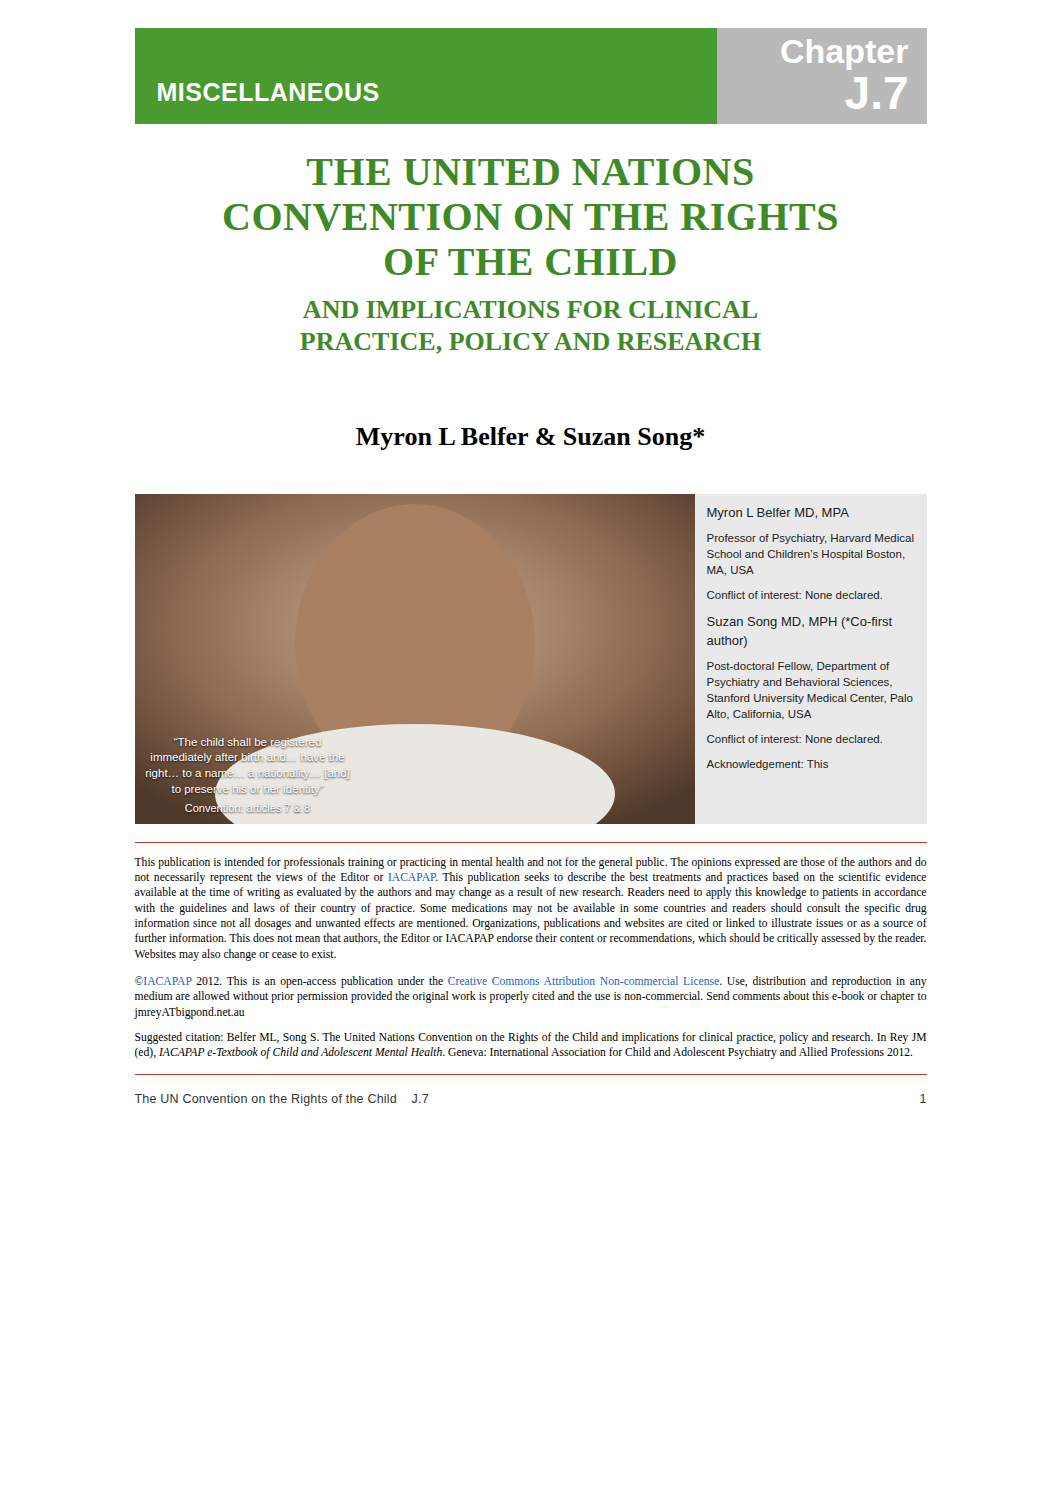MISCELLANEOUS
Chapter
J.7
THE UNITED NATIONS
CONVENTION ON THE RIGHTS
OF THE CHILD
AND IMPLICATIONS FOR CLINICAL
PRACTICE, POLICY AND RESEARCH
Myron L Belfer & Suzan Song*
“The child shall be registered immediately after birth and… have the right… to a name… a nationality… [and] to preserve his or her identity” Convention: articles 7 & 8
Myron L Belfer MD, MPA
Professor of Psychiatry, Harvard Medical School and Children’s Hospital Boston, MA, USA
Conflict of interest: None declared.
Suzan Song MD, MPH (*Co-first author)
Post-doctoral Fellow, Department of Psychiatry and Behavioral Sciences, Stanford University Medical Center, Palo Alto, California, USA
Conflict of interest: None declared.
Acknowledgement: This
This publication is intended for professionals training or practicing in mental health and not for the general public. The opinions expressed are those of the authors and do not necessarily represent the views of the Editor or IACAPAP. This publication seeks to describe the best treatments and practices based on the scientific evidence available at the time of writing as evaluated by the authors and may change as a result of new research. Readers need to apply this knowledge to patients in accordance with the guidelines and laws of their country of practice. Some medications may not be available in some countries and readers should consult the specific drug information since not all dosages and unwanted effects are mentioned. Organizations, publications and websites are cited or linked to illustrate issues or as a source of further information. This does not mean that authors, the Editor or IACAPAP endorse their content or recommendations, which should be critically assessed by the reader. Websites may also change or cease to exist.
©IACAPAP 2012. This is an open-access publication under the Creative Commons Attribution Non-commercial License. Use, distribution and reproduction in any medium are allowed without prior permission provided the original work is properly cited and the use is non-commercial. Send comments about this e-book or chapter to jmreyATbigpond.net.au
Suggested citation: Belfer ML, Song S. The United Nations Convention on the Rights of the Child and implications for clinical practice, policy and research. In Rey JM (ed), IACAPAP e-Textbook of Child and Adolescent Mental Health. Geneva: International Association for Child and Adolescent Psychiatry and Allied Professions 2012.
The UN Convention on the Rights of the Child J.7
1